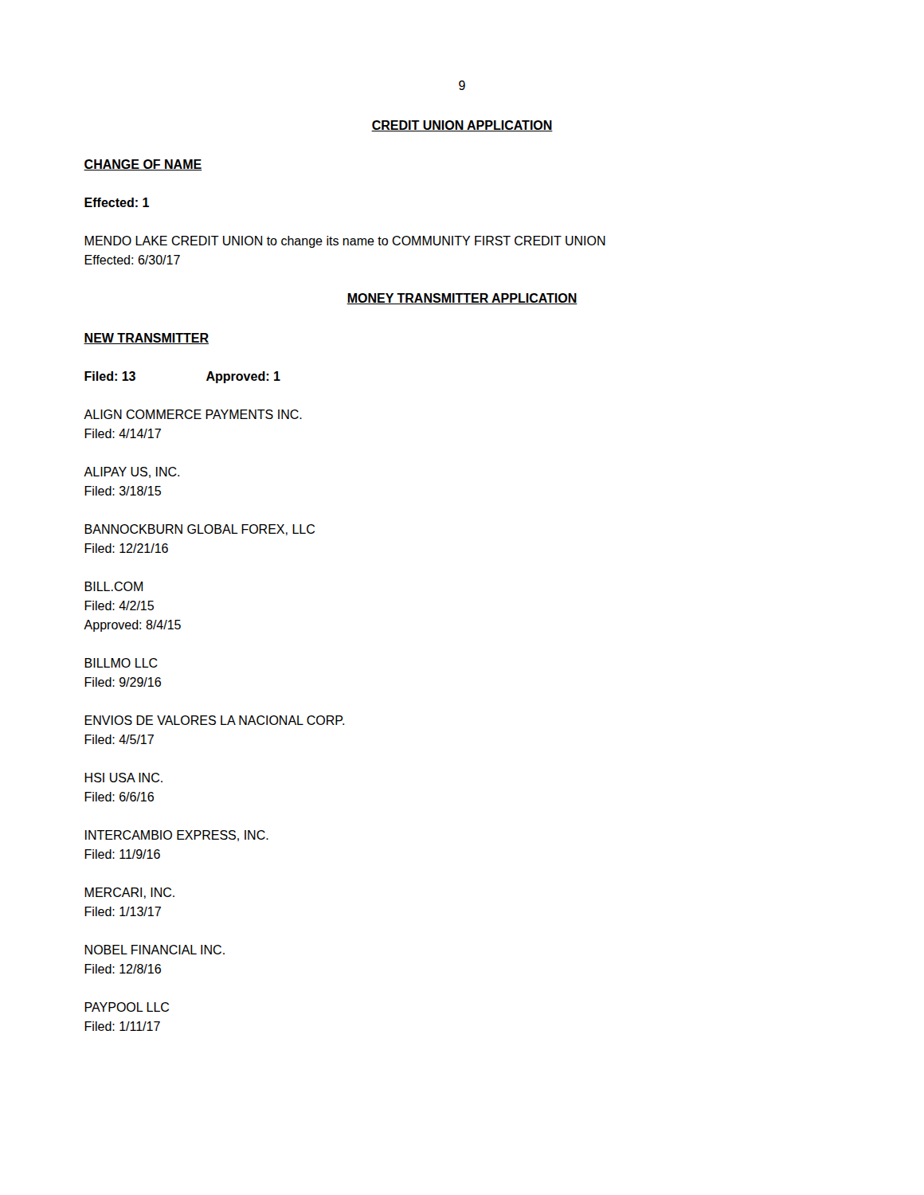9
CREDIT UNION APPLICATION
CHANGE OF NAME
Effected: 1
MENDO LAKE CREDIT UNION to change its name to COMMUNITY FIRST CREDIT UNION
Effected: 6/30/17
MONEY TRANSMITTER APPLICATION
NEW TRANSMITTER
Filed: 13 Approved: 1
ALIGN COMMERCE PAYMENTS INC.
Filed: 4/14/17
ALIPAY US, INC.
Filed: 3/18/15
BANNOCKBURN GLOBAL FOREX, LLC
Filed: 12/21/16
BILL.COM
Filed: 4/2/15
Approved: 8/4/15
BILLMO LLC
Filed: 9/29/16
ENVIOS DE VALORES LA NACIONAL CORP.
Filed: 4/5/17
HSI USA INC.
Filed: 6/6/16
INTERCAMBIO EXPRESS, INC.
Filed: 11/9/16
MERCARI, INC.
Filed: 1/13/17
NOBEL FINANCIAL INC.
Filed: 12/8/16
PAYPOOL LLC
Filed: 1/11/17